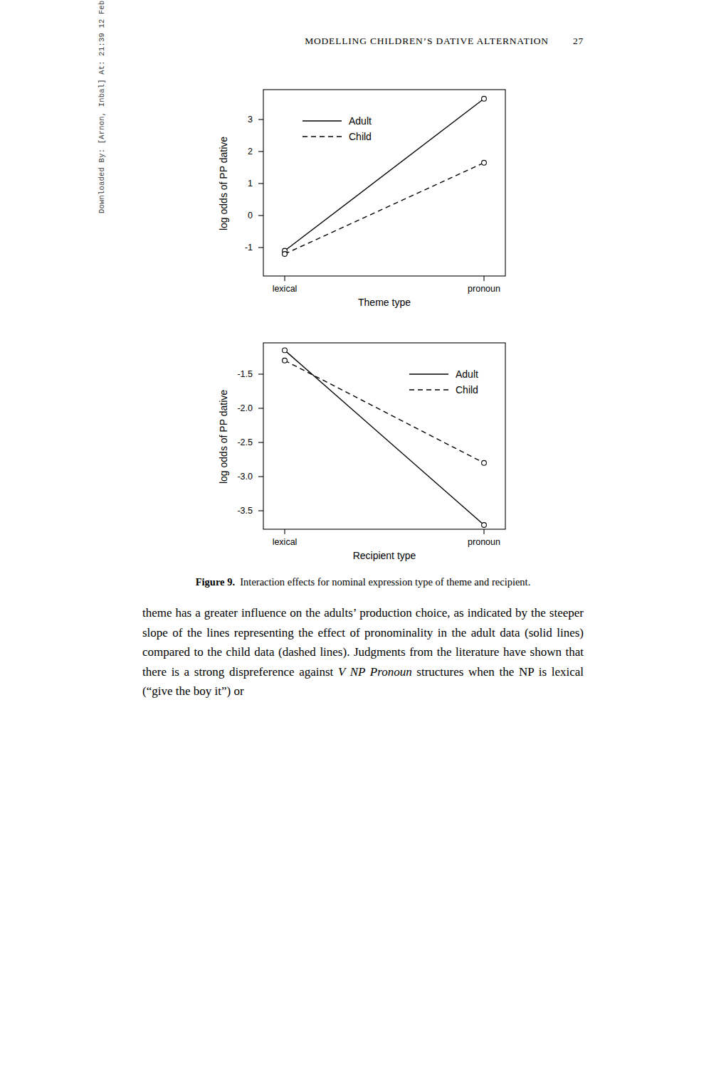Downloaded By: [Arnon, Inbal] At: 21:39 12 February 2011
MODELLING CHILDREN’S DATIVE ALTERNATION27
3 2 1 0 -1 log odds of PP dative lexical pronoun Theme type Adult Child
Define: value v maps to y = 60 + (( -1.5 - v ) / 0.5) * 55 => -1.5:60, -2.0:115, -2.5:170, -3.0:225, -3.5:280? too low; adjust -1.5 -2.0 -2.5 -3.0 -3.5 log odds of PP dative lexical pronoun Recipient type Adult Child
Figure 9. Interaction effects for nominal expression type of theme and recipient.
theme has a greater influence on the adults’ production choice, as indicated by the steeper slope of the lines representing the effect of pronominality in the adult data (solid lines) compared to the child data (dashed lines). Judgments from the literature have shown that there is a strong dispreference against V NP Pronoun structures when the NP is lexical (“give the boy it”) or